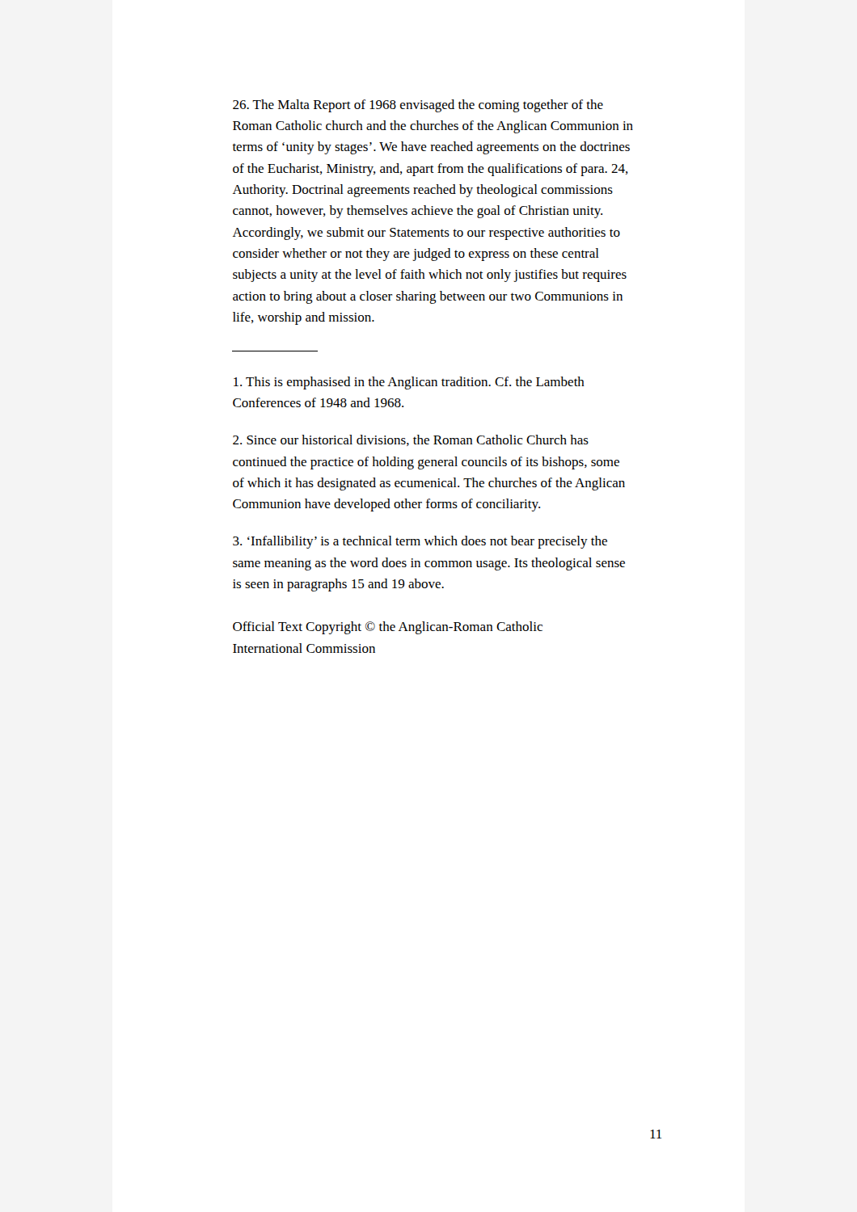26. The Malta Report of 1968 envisaged the coming together of the Roman Catholic church and the churches of the Anglican Communion in terms of ‘unity by stages’. We have reached agreements on the doctrines of the Eucharist, Ministry, and, apart from the qualifications of para. 24, Authority. Doctrinal agreements reached by theological commissions cannot, however, by themselves achieve the goal of Christian unity. Accordingly, we submit our Statements to our respective authorities to consider whether or not they are judged to express on these central subjects a unity at the level of faith which not only justifies but requires action to bring about a closer sharing between our two Communions in life, worship and mission.
1. This is emphasised in the Anglican tradition. Cf. the Lambeth Conferences of 1948 and 1968.
2. Since our historical divisions, the Roman Catholic Church has continued the practice of holding general councils of its bishops, some of which it has designated as ecumenical. The churches of the Anglican Communion have developed other forms of conciliarity.
3. ‘Infallibility’ is a technical term which does not bear precisely the same meaning as the word does in common usage. Its theological sense is seen in paragraphs 15 and 19 above.
Official Text Copyright © the Anglican-Roman Catholic
International Commission
11